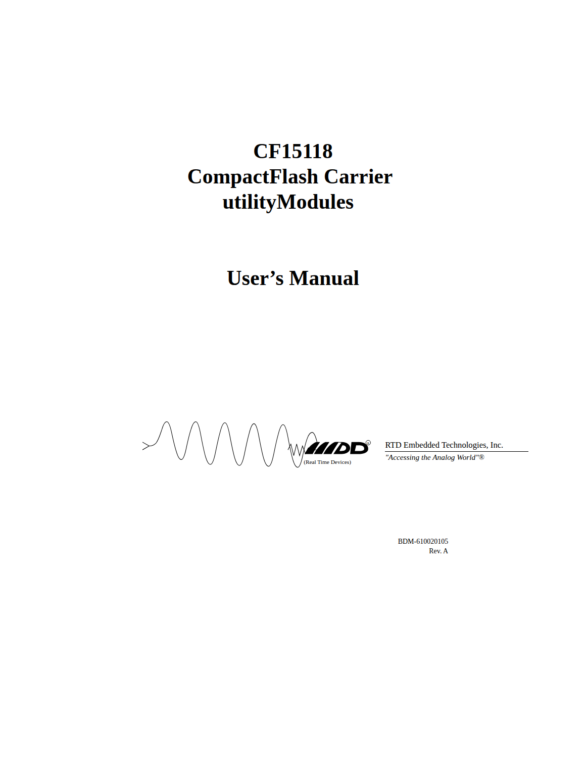CF15118
CompactFlash Carrier utilityModules
User’s Manual
R (Real Time Devices)
RTD Embedded Technologies, Inc.
"Accessing the Analog World"®
BDM-610020105
Rev. A